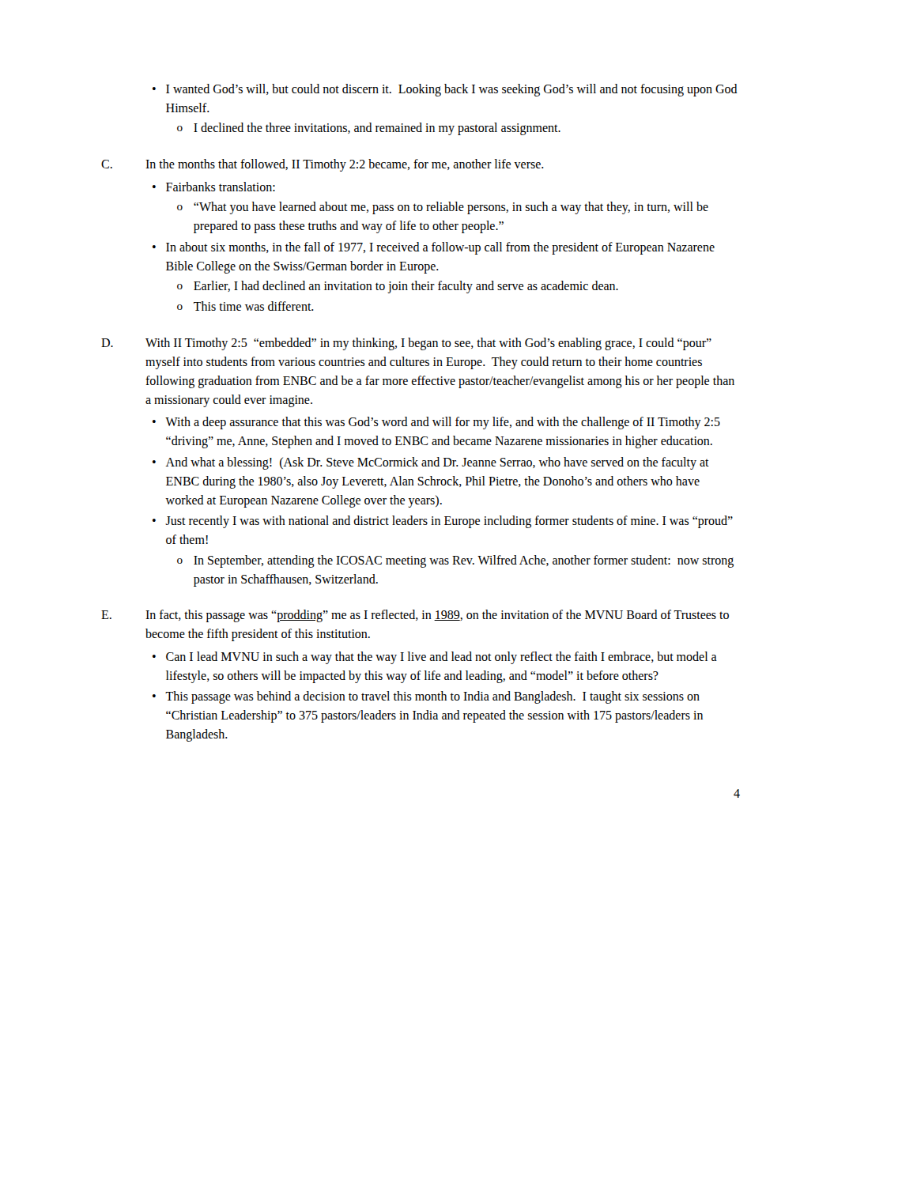I wanted God’s will, but could not discern it. Looking back I was seeking God’s will and not focusing upon God Himself.
I declined the three invitations, and remained in my pastoral assignment.
C.
In the months that followed, II Timothy 2:2 became, for me, another life verse.
Fairbanks translation:
“What you have learned about me, pass on to reliable persons, in such a way that they, in turn, will be prepared to pass these truths and way of life to other people.”
In about six months, in the fall of 1977, I received a follow-up call from the president of European Nazarene Bible College on the Swiss/German border in Europe.
Earlier, I had declined an invitation to join their faculty and serve as academic dean.
This time was different.
D.
With II Timothy 2:5 “embedded” in my thinking, I began to see, that with God’s enabling grace, I could “pour” myself into students from various countries and cultures in Europe. They could return to their home countries following graduation from ENBC and be a far more effective pastor/teacher/evangelist among his or her people than a missionary could ever imagine.
With a deep assurance that this was God’s word and will for my life, and with the challenge of II Timothy 2:5 “driving” me, Anne, Stephen and I moved to ENBC and became Nazarene missionaries in higher education.
And what a blessing! (Ask Dr. Steve McCormick and Dr. Jeanne Serrao, who have served on the faculty at ENBC during the 1980’s, also Joy Leverett, Alan Schrock, Phil Pietre, the Donoho’s and others who have worked at European Nazarene College over the years).
Just recently I was with national and district leaders in Europe including former students of mine. I was “proud” of them!
In September, attending the ICOSAC meeting was Rev. Wilfred Ache, another former student: now strong pastor in Schaffhausen, Switzerland.
E.
In fact, this passage was “prodding” me as I reflected, in 1989, on the invitation of the MVNU Board of Trustees to become the fifth president of this institution.
Can I lead MVNU in such a way that the way I live and lead not only reflect the faith I embrace, but model a lifestyle, so others will be impacted by this way of life and leading, and “model” it before others?
This passage was behind a decision to travel this month to India and Bangladesh. I taught six sessions on “Christian Leadership” to 375 pastors/leaders in India and repeated the session with 175 pastors/leaders in Bangladesh.
4